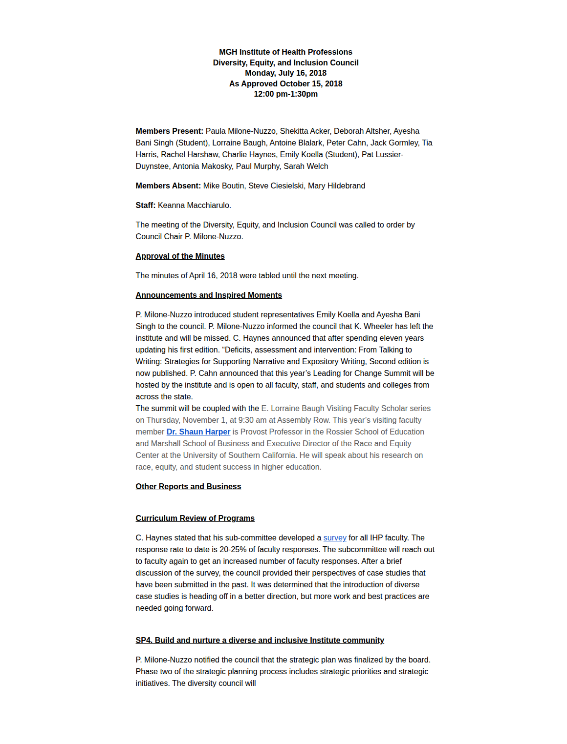MGH Institute of Health Professions
Diversity, Equity, and Inclusion Council
Monday, July 16, 2018
As Approved October 15, 2018
12:00 pm-1:30pm
Members Present: Paula Milone-Nuzzo, Shekitta Acker, Deborah Altsher, Ayesha Bani Singh (Student), Lorraine Baugh, Antoine Blalark, Peter Cahn, Jack Gormley, Tia Harris, Rachel Harshaw, Charlie Haynes, Emily Koella (Student), Pat Lussier-Duynstee, Antonia Makosky, Paul Murphy, Sarah Welch
Members Absent: Mike Boutin, Steve Ciesielski, Mary Hildebrand
Staff: Keanna Macchiarulo.
The meeting of the Diversity, Equity, and Inclusion Council was called to order by Council Chair P. Milone-Nuzzo.
Approval of the Minutes
The minutes of April 16, 2018 were tabled until the next meeting.
Announcements and Inspired Moments
P. Milone-Nuzzo introduced student representatives Emily Koella and Ayesha Bani Singh to the council. P. Milone-Nuzzo informed the council that K. Wheeler has left the institute and will be missed. C. Haynes announced that after spending eleven years updating his first edition. “Deficits, assessment and intervention: From Talking to Writing: Strategies for Supporting Narrative and Expository Writing, Second edition is now published. P. Cahn announced that this year’s Leading for Change Summit will be hosted by the institute and is open to all faculty, staff, and students and colleges from across the state.
The summit will be coupled with the E. Lorraine Baugh Visiting Faculty Scholar series on Thursday, November 1, at 9:30 am at Assembly Row. This year’s visiting faculty member Dr. Shaun Harper is Provost Professor in the Rossier School of Education and Marshall School of Business and Executive Director of the Race and Equity Center at the University of Southern California. He will speak about his research on race, equity, and student success in higher education.
Other Reports and Business
Curriculum Review of Programs
C. Haynes stated that his sub-committee developed a survey for all IHP faculty. The response rate to date is 20-25% of faculty responses. The subcommittee will reach out to faculty again to get an increased number of faculty responses. After a brief discussion of the survey, the council provided their perspectives of case studies that have been submitted in the past. It was determined that the introduction of diverse case studies is heading off in a better direction, but more work and best practices are needed going forward.
SP4. Build and nurture a diverse and inclusive Institute community
P. Milone-Nuzzo notified the council that the strategic plan was finalized by the board. Phase two of the strategic planning process includes strategic priorities and strategic initiatives. The diversity council will